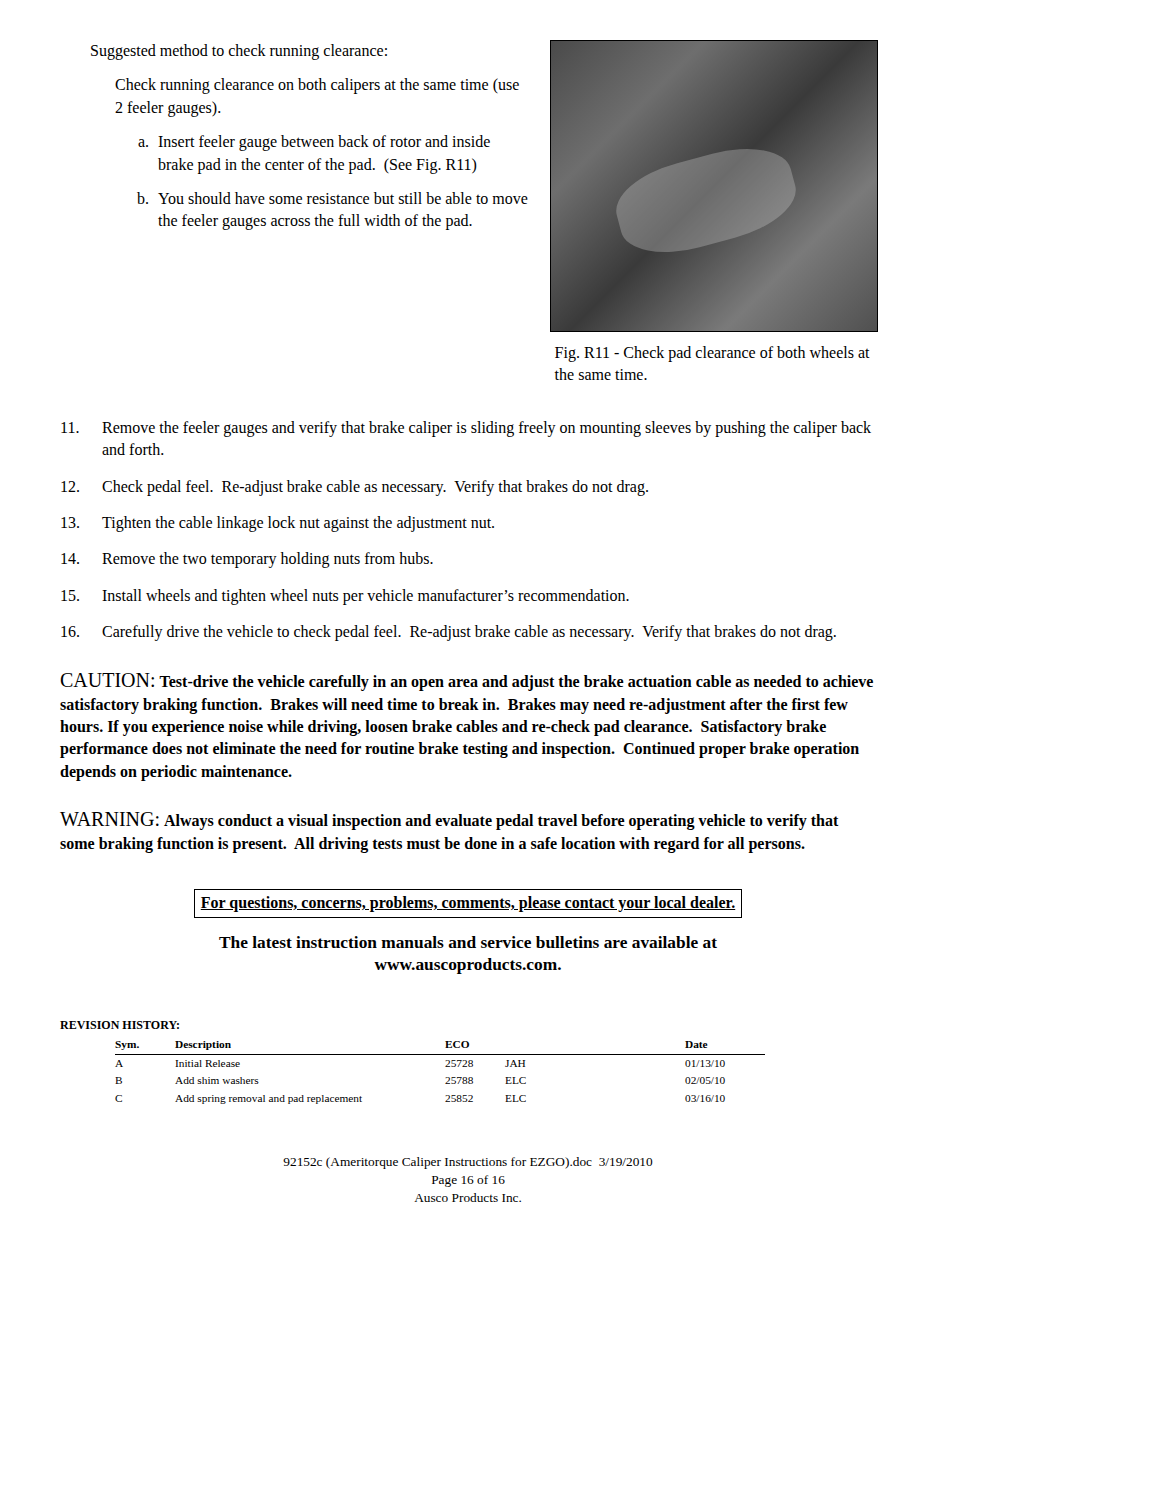Suggested method to check running clearance:
Check running clearance on both calipers at the same time (use 2 feeler gauges).
Insert feeler gauge between back of rotor and inside brake pad in the center of the pad. (See Fig. R11)
You should have some resistance but still be able to move the feeler gauges across the full width of the pad.
Fig. R11 - Check pad clearance of both wheels at the same time.
Remove the feeler gauges and verify that brake caliper is sliding freely on mounting sleeves by pushing the caliper back and forth.
Check pedal feel. Re-adjust brake cable as necessary. Verify that brakes do not drag.
Tighten the cable linkage lock nut against the adjustment nut.
Remove the two temporary holding nuts from hubs.
Install wheels and tighten wheel nuts per vehicle manufacturer’s recommendation.
Carefully drive the vehicle to check pedal feel. Re-adjust brake cable as necessary. Verify that brakes do not drag.
CAUTION: Test-drive the vehicle carefully in an open area and adjust the brake actuation cable as needed to achieve satisfactory braking function. Brakes will need time to break in. Brakes may need re-adjustment after the first few hours. If you experience noise while driving, loosen brake cables and re-check pad clearance. Satisfactory brake performance does not eliminate the need for routine brake testing and inspection. Continued proper brake operation depends on periodic maintenance.
WARNING: Always conduct a visual inspection and evaluate pedal travel before operating vehicle to verify that some braking function is present. All driving tests must be done in a safe location with regard for all persons.
For questions, concerns, problems, comments, please contact your local dealer.
The latest instruction manuals and service bulletins are available at
www.auscoproducts.com.
REVISION HISTORY:
| Sym. | Description | ECO | | Date |
| --- | --- | --- | --- | --- |
| A | Initial Release | 25728 | JAH | 01/13/10 |
| B | Add shim washers | 25788 | ELC | 02/05/10 |
| C | Add spring removal and pad replacement | 25852 | ELC | 03/16/10 |
92152c (Ameritorque Caliper Instructions for EZGO).doc 3/19/2010
Page 16 of 16
Ausco Products Inc.